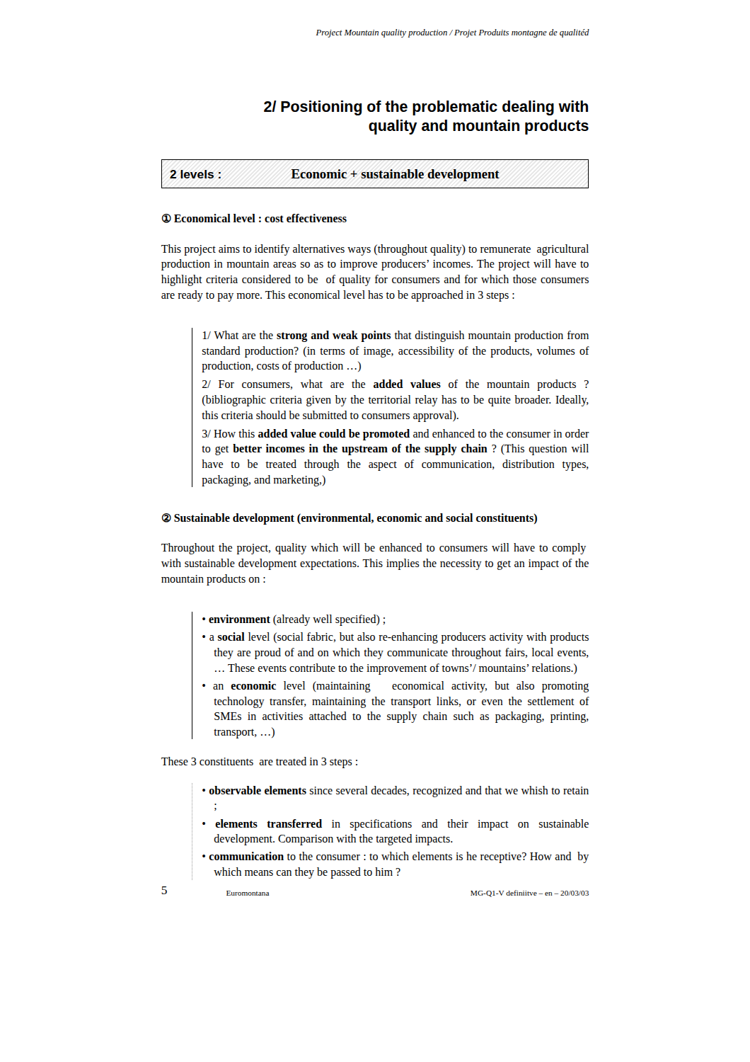Project Mountain quality production / Projet Produits montagne de qualitéd
2/ Positioning of the problematic dealing with quality and mountain products
2 levels : Economic + sustainable development
① Economical level : cost effectiveness
This project aims to identify alternatives ways (throughout quality) to remunerate agricultural production in mountain areas so as to improve producers’ incomes. The project will have to highlight criteria considered to be of quality for consumers and for which those consumers are ready to pay more. This economical level has to be approached in 3 steps :
1/ What are the strong and weak points that distinguish mountain production from standard production? (in terms of image, accessibility of the products, volumes of production, costs of production …)
2/ For consumers, what are the added values of the mountain products ? (bibliographic criteria given by the territorial relay has to be quite broader. Ideally, this criteria should be submitted to consumers approval).
3/ How this added value could be promoted and enhanced to the consumer in order to get better incomes in the upstream of the supply chain ? (This question will have to be treated through the aspect of communication, distribution types, packaging, and marketing,)
② Sustainable development (environmental, economic and social constituents)
Throughout the project, quality which will be enhanced to consumers will have to comply with sustainable development expectations. This implies the necessity to get an impact of the mountain products on :
• environment (already well specified) ;
• a social level (social fabric, but also re-enhancing producers activity with products they are proud of and on which they communicate throughout fairs, local events, … These events contribute to the improvement of towns’/ mountains’ relations.)
• an economic level (maintaining economical activity, but also promoting technology transfer, maintaining the transport links, or even the settlement of SMEs in activities attached to the supply chain such as packaging, printing, transport, …)
These 3 constituents are treated in 3 steps :
• observable elements since several decades, recognized and that we whish to retain ;
• elements transferred in specifications and their impact on sustainable development. Comparison with the targeted impacts.
• communication to the consumer : to which elements is he receptive? How and by which means can they be passed to him ?
5
Euromontana
MG-Q1-V definiitve – en – 20/03/03